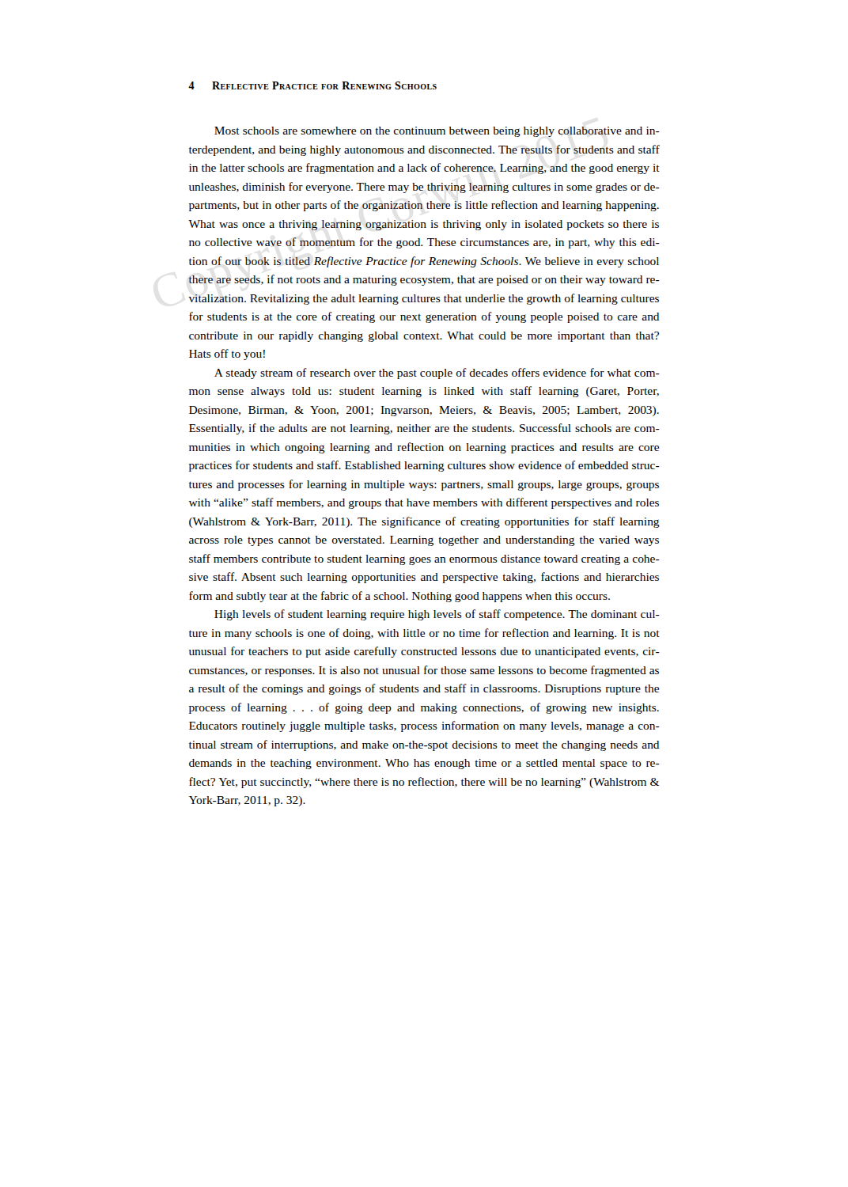4 Reflective Practice for Renewing Schools
Copyright Corwin 2015
Most schools are somewhere on the continuum between being highly collaborative and interdependent, and being highly autonomous and disconnected. The results for students and staff in the latter schools are fragmentation and a lack of coherence. Learning, and the good energy it unleashes, diminish for everyone. There may be thriving learning cultures in some grades or departments, but in other parts of the organization there is little reflection and learning happening. What was once a thriving learning organization is thriving only in isolated pockets so there is no collective wave of momentum for the good. These circumstances are, in part, why this edition of our book is titled Reflective Practice for Renewing Schools. We believe in every school there are seeds, if not roots and a maturing ecosystem, that are poised or on their way toward revitalization. Revitalizing the adult learning cultures that underlie the growth of learning cultures for students is at the core of creating our next generation of young people poised to care and contribute in our rapidly changing global context. What could be more important than that? Hats off to you!
A steady stream of research over the past couple of decades offers evidence for what common sense always told us: student learning is linked with staff learning (Garet, Porter, Desimone, Birman, & Yoon, 2001; Ingvarson, Meiers, & Beavis, 2005; Lambert, 2003). Essentially, if the adults are not learning, neither are the students. Successful schools are communities in which ongoing learning and reflection on learning practices and results are core practices for students and staff. Established learning cultures show evidence of embedded structures and processes for learning in multiple ways: partners, small groups, large groups, groups with “alike” staff members, and groups that have members with different perspectives and roles (Wahlstrom & York-Barr, 2011). The significance of creating opportunities for staff learning across role types cannot be overstated. Learning together and understanding the varied ways staff members contribute to student learning goes an enormous distance toward creating a cohesive staff. Absent such learning opportunities and perspective taking, factions and hierarchies form and subtly tear at the fabric of a school. Nothing good happens when this occurs.
High levels of student learning require high levels of staff competence. The dominant culture in many schools is one of doing, with little or no time for reflection and learning. It is not unusual for teachers to put aside carefully constructed lessons due to unanticipated events, circumstances, or responses. It is also not unusual for those same lessons to become fragmented as a result of the comings and goings of students and staff in classrooms. Disruptions rupture the process of learning . . . of going deep and making connections, of growing new insights. Educators routinely juggle multiple tasks, process information on many levels, manage a continual stream of interruptions, and make on-the-spot decisions to meet the changing needs and demands in the teaching environment. Who has enough time or a settled mental space to reflect? Yet, put succinctly, “where there is no reflection, there will be no learning” (Wahlstrom & York-Barr, 2011, p. 32).